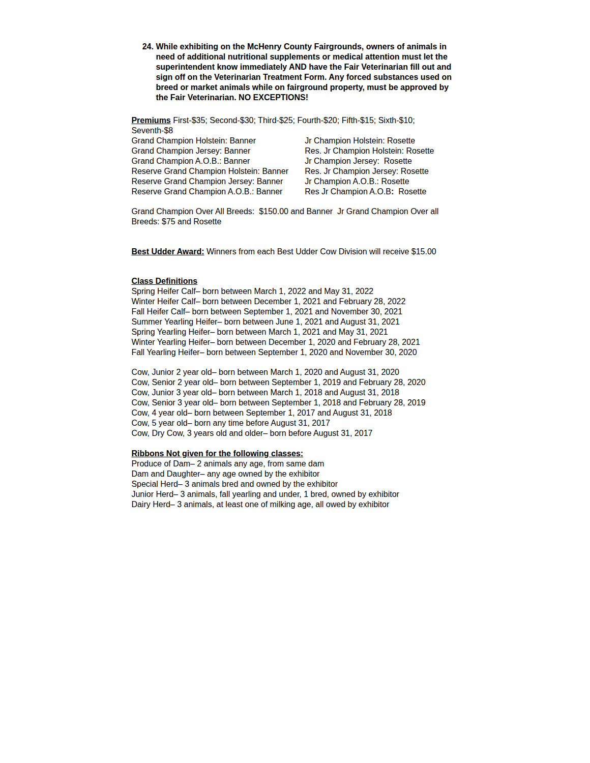While exhibiting on the McHenry County Fairgrounds, owners of animals in need of additional nutritional supplements or medical attention must let the superintendent know immediately AND have the Fair Veterinarian fill out and sign off on the Veterinarian Treatment Form. Any forced substances used on breed or market animals while on fairground property, must be approved by the Fair Veterinarian. NO EXCEPTIONS!
Premiums First-$35; Second-$30; Third-$25; Fourth-$20; Fifth-$15; Sixth-$10; Seventh-$8
| Grand Champion Holstein: Banner | Jr Champion Holstein: Rosette |
| Grand Champion Jersey: Banner | Res. Jr Champion Holstein: Rosette |
| Grand Champion A.O.B.: Banner | Jr Champion Jersey: Rosette |
| Reserve Grand Champion Holstein: Banner | Res. Jr Champion Jersey: Rosette |
| Reserve Grand Champion Jersey: Banner | Jr Champion A.O.B.: Rosette |
| Reserve Grand Champion A.O.B.: Banner | Res Jr Champion A.O.B : Rosette |
Grand Champion Over All Breeds: $150.00 and Banner Jr Grand Champion Over all Breeds: $75 and Rosette
Best Udder Award: Winners from each Best Udder Cow Division will receive $15.00
Class Definitions
Spring Heifer Calf– born between March 1, 2022 and May 31, 2022
Winter Heifer Calf– born between December 1, 2021 and February 28, 2022
Fall Heifer Calf– born between September 1, 2021 and November 30, 2021
Summer Yearling Heifer– born between June 1, 2021 and August 31, 2021
Spring Yearling Heifer– born between March 1, 2021 and May 31, 2021
Winter Yearling Heifer– born between December 1, 2020 and February 28, 2021
Fall Yearling Heifer– born between September 1, 2020 and November 30, 2020
Cow, Junior 2 year old– born between March 1, 2020 and August 31, 2020
Cow, Senior 2 year old– born between September 1, 2019 and February 28, 2020
Cow, Junior 3 year old– born between March 1, 2018 and August 31, 2018
Cow, Senior 3 year old– born between September 1, 2018 and February 28, 2019
Cow, 4 year old– born between September 1, 2017 and August 31, 2018
Cow, 5 year old– born any time before August 31, 2017
Cow, Dry Cow, 3 years old and older– born before August 31, 2017
Ribbons Not given for the following classes:
Produce of Dam– 2 animals any age, from same dam
Dam and Daughter– any age owned by the exhibitor
Special Herd– 3 animals bred and owned by the exhibitor
Junior Herd– 3 animals, fall yearling and under, 1 bred, owned by exhibitor
Dairy Herd– 3 animals, at least one of milking age, all owed by exhibitor